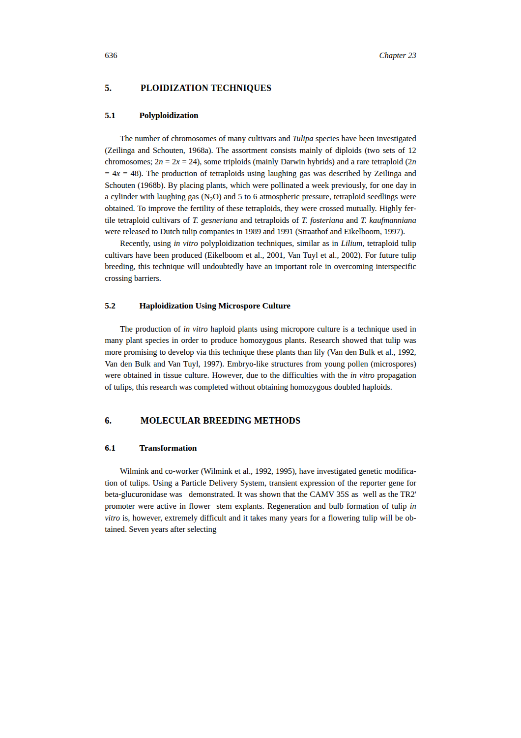636 Chapter 23
5. PLOIDIZATION TECHNIQUES
5.1 Polyploidization
The number of chromosomes of many cultivars and Tulipa species have been investigated (Zeilinga and Schouten, 1968a). The assortment consists mainly of diploids (two sets of 12 chromosomes; 2n = 2x = 24), some triploids (mainly Darwin hybrids) and a rare tetraploid (2n = 4x = 48). The production of tetraploids using laughing gas was described by Zeilinga and Schouten (1968b). By placing plants, which were pollinated a week previously, for one day in a cylinder with laughing gas (N2O) and 5 to 6 atmospheric pressure, tetraploid seedlings were obtained. To improve the fertility of these tetraploids, they were crossed mutually. Highly fertile tetraploid cultivars of T. gesneriana and tetraploids of T. fosteriana and T. kaufmanniana were released to Dutch tulip companies in 1989 and 1991 (Straathof and Eikelboom, 1997).
Recently, using in vitro polyploidization techniques, similar as in Lilium, tetraploid tulip cultivars have been produced (Eikelboom et al., 2001, Van Tuyl et al., 2002). For future tulip breeding, this technique will undoubtedly have an important role in overcoming interspecific crossing barriers.
5.2 Haploidization Using Microspore Culture
The production of in vitro haploid plants using micropore culture is a technique used in many plant species in order to produce homozygous plants. Research showed that tulip was more promising to develop via this technique these plants than lily (Van den Bulk et al., 1992, Van den Bulk and Van Tuyl, 1997). Embryo-like structures from young pollen (microspores) were obtained in tissue culture. However, due to the difficulties with the in vitro propagation of tulips, this research was completed without obtaining homozygous doubled haploids.
6. MOLECULAR BREEDING METHODS
6.1 Transformation
Wilmink and co-worker (Wilmink et al., 1992, 1995), have investigated genetic modification of tulips. Using a Particle Delivery System, transient expression of the reporter gene for beta-glucuronidase was demonstrated. It was shown that the CAMV 35S as well as the TR2' promoter were active in flower stem explants. Regeneration and bulb formation of tulip in vitro is, however, extremely difficult and it takes many years for a flowering tulip will be obtained. Seven years after selecting